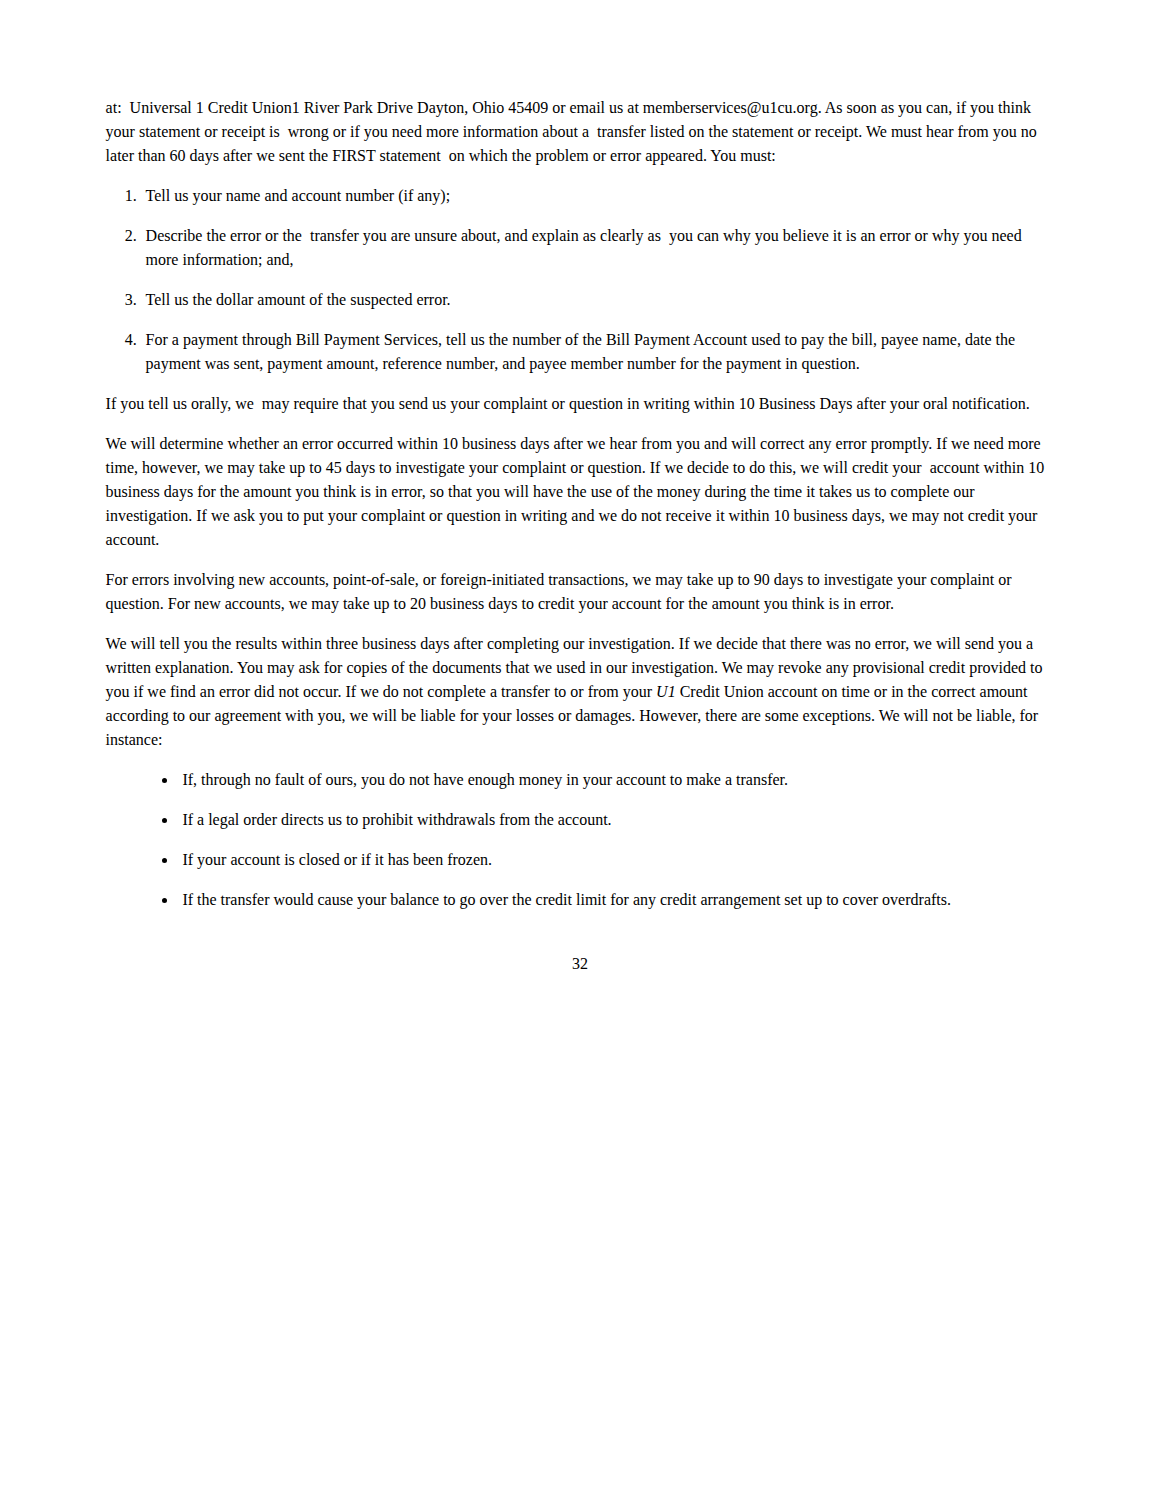at: Universal 1 Credit Union1 River Park Drive Dayton, Ohio 45409 or email us at memberservices@u1cu.org. As soon as you can, if you think your statement or receipt is wrong or if you need more information about a transfer listed on the statement or receipt. We must hear from you no later than 60 days after we sent the FIRST statement on which the problem or error appeared. You must:
Tell us your name and account number (if any);
Describe the error or the transfer you are unsure about, and explain as clearly as you can why you believe it is an error or why you need more information; and,
Tell us the dollar amount of the suspected error.
For a payment through Bill Payment Services, tell us the number of the Bill Payment Account used to pay the bill, payee name, date the payment was sent, payment amount, reference number, and payee member number for the payment in question.
If you tell us orally, we may require that you send us your complaint or question in writing within 10 Business Days after your oral notification.
We will determine whether an error occurred within 10 business days after we hear from you and will correct any error promptly. If we need more time, however, we may take up to 45 days to investigate your complaint or question. If we decide to do this, we will credit your account within 10 business days for the amount you think is in error, so that you will have the use of the money during the time it takes us to complete our investigation. If we ask you to put your complaint or question in writing and we do not receive it within 10 business days, we may not credit your account.
For errors involving new accounts, point-of-sale, or foreign-initiated transactions, we may take up to 90 days to investigate your complaint or question. For new accounts, we may take up to 20 business days to credit your account for the amount you think is in error.
We will tell you the results within three business days after completing our investigation. If we decide that there was no error, we will send you a written explanation. You may ask for copies of the documents that we used in our investigation. We may revoke any provisional credit provided to you if we find an error did not occur. If we do not complete a transfer to or from your U1 Credit Union account on time or in the correct amount according to our agreement with you, we will be liable for your losses or damages. However, there are some exceptions. We will not be liable, for instance:
If, through no fault of ours, you do not have enough money in your account to make a transfer.
If a legal order directs us to prohibit withdrawals from the account.
If your account is closed or if it has been frozen.
If the transfer would cause your balance to go over the credit limit for any credit arrangement set up to cover overdrafts.
32